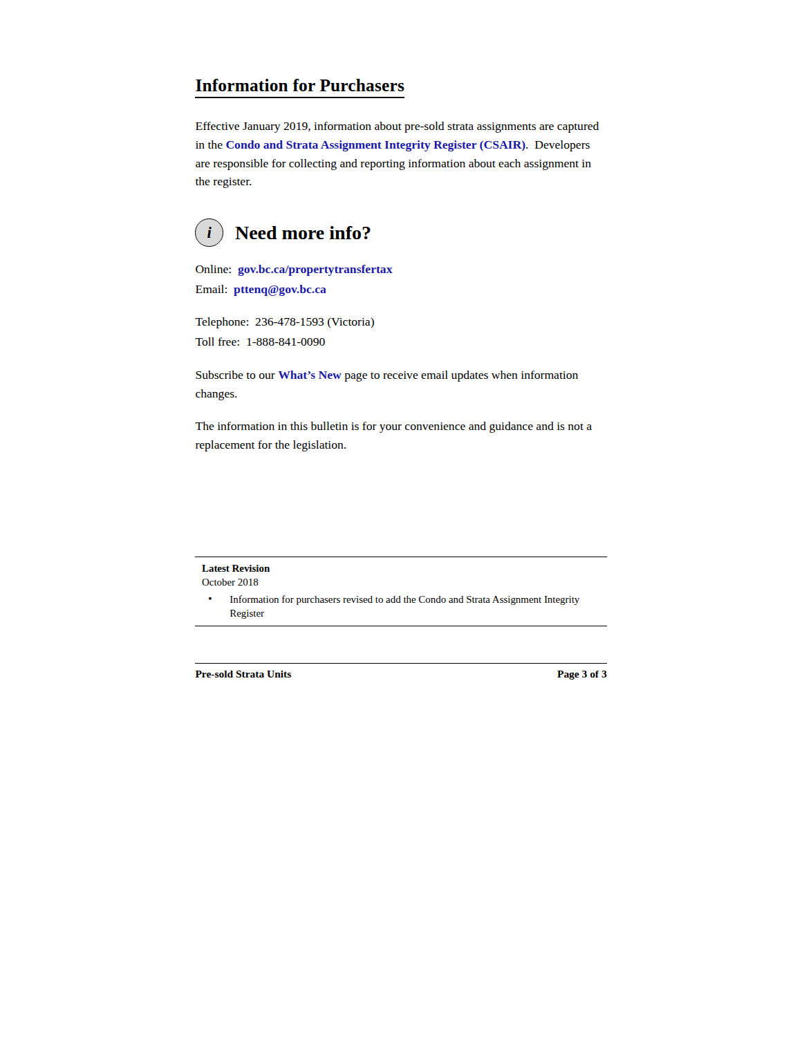Information for Purchasers
Effective January 2019, information about pre-sold strata assignments are captured in the Condo and Strata Assignment Integrity Register (CSAIR). Developers are responsible for collecting and reporting information about each assignment in the register.
i
Need more info?
Online: gov.bc.ca/propertytransfertax
Email: pttenq@gov.bc.ca
Telephone: 236-478-1593 (Victoria)
Toll free: 1-888-841-0090
Subscribe to our What’s New page to receive email updates when information changes.
The information in this bulletin is for your convenience and guidance and is not a replacement for the legislation.
Latest Revision
October 2018
Information for purchasers revised to add the Condo and Strata Assignment Integrity Register
Pre-sold Strata Units Page 3 of 3